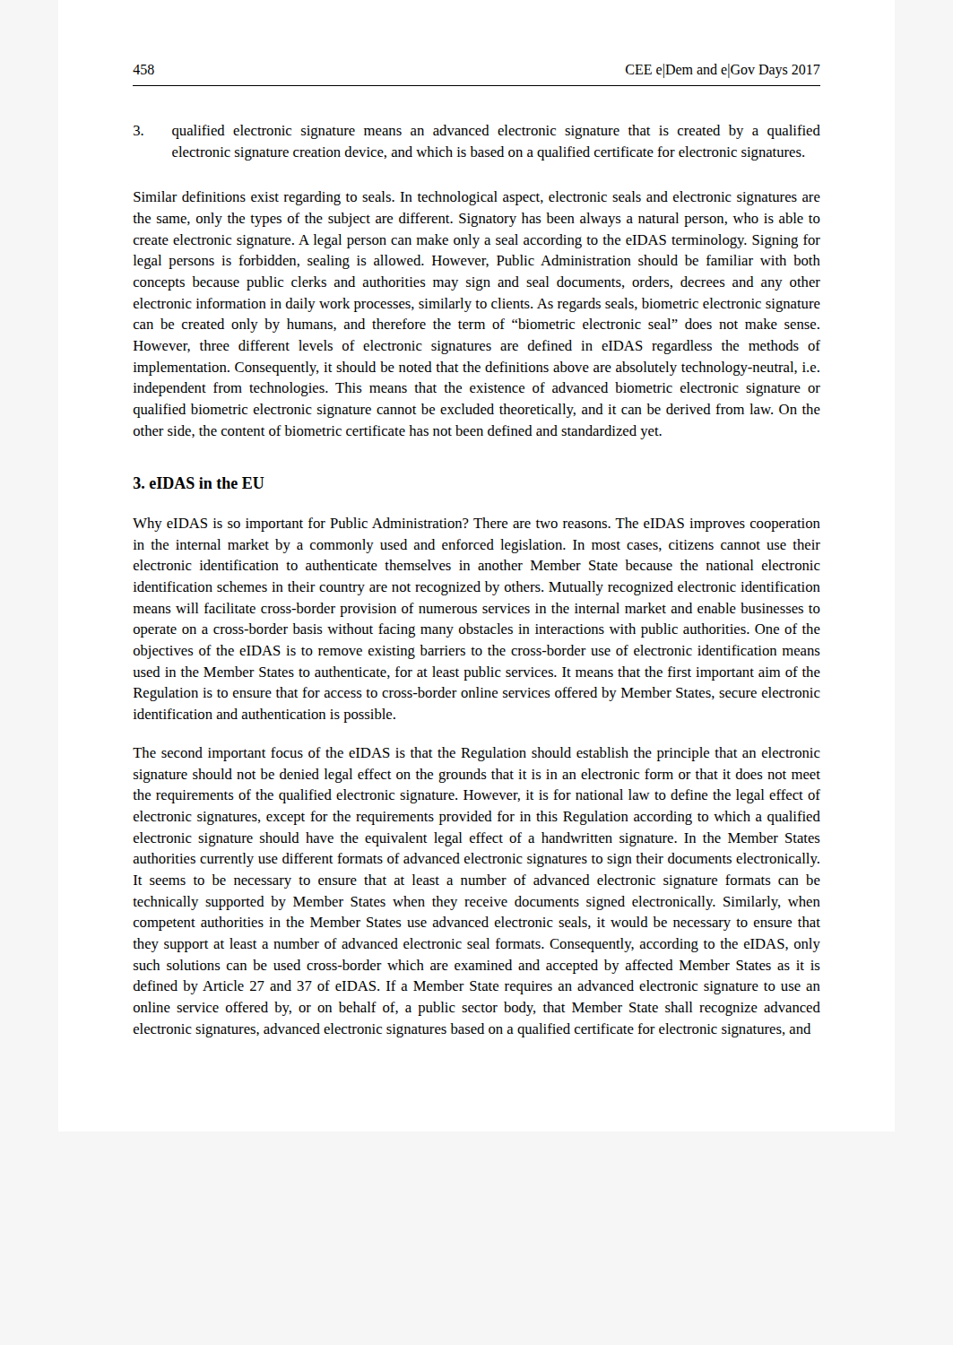458 CEE e|Dem and e|Gov Days 2017
3. qualified electronic signature means an advanced electronic signature that is created by a qualified electronic signature creation device, and which is based on a qualified certificate for electronic signatures.
Similar definitions exist regarding to seals. In technological aspect, electronic seals and electronic signatures are the same, only the types of the subject are different. Signatory has been always a natural person, who is able to create electronic signature. A legal person can make only a seal according to the eIDAS terminology. Signing for legal persons is forbidden, sealing is allowed. However, Public Administration should be familiar with both concepts because public clerks and authorities may sign and seal documents, orders, decrees and any other electronic information in daily work processes, similarly to clients. As regards seals, biometric electronic signature can be created only by humans, and therefore the term of “biometric electronic seal” does not make sense. However, three different levels of electronic signatures are defined in eIDAS regardless the methods of implementation. Consequently, it should be noted that the definitions above are absolutely technology-neutral, i.e. independent from technologies. This means that the existence of advanced biometric electronic signature or qualified biometric electronic signature cannot be excluded theoretically, and it can be derived from law. On the other side, the content of biometric certificate has not been defined and standardized yet.
3. eIDAS in the EU
Why eIDAS is so important for Public Administration? There are two reasons. The eIDAS improves cooperation in the internal market by a commonly used and enforced legislation. In most cases, citizens cannot use their electronic identification to authenticate themselves in another Member State because the national electronic identification schemes in their country are not recognized by others. Mutually recognized electronic identification means will facilitate cross-border provision of numerous services in the internal market and enable businesses to operate on a cross-border basis without facing many obstacles in interactions with public authorities. One of the objectives of the eIDAS is to remove existing barriers to the cross-border use of electronic identification means used in the Member States to authenticate, for at least public services. It means that the first important aim of the Regulation is to ensure that for access to cross-border online services offered by Member States, secure electronic identification and authentication is possible.
The second important focus of the eIDAS is that the Regulation should establish the principle that an electronic signature should not be denied legal effect on the grounds that it is in an electronic form or that it does not meet the requirements of the qualified electronic signature. However, it is for national law to define the legal effect of electronic signatures, except for the requirements provided for in this Regulation according to which a qualified electronic signature should have the equivalent legal effect of a handwritten signature. In the Member States authorities currently use different formats of advanced electronic signatures to sign their documents electronically. It seems to be necessary to ensure that at least a number of advanced electronic signature formats can be technically supported by Member States when they receive documents signed electronically. Similarly, when competent authorities in the Member States use advanced electronic seals, it would be necessary to ensure that they support at least a number of advanced electronic seal formats. Consequently, according to the eIDAS, only such solutions can be used cross-border which are examined and accepted by affected Member States as it is defined by Article 27 and 37 of eIDAS. If a Member State requires an advanced electronic signature to use an online service offered by, or on behalf of, a public sector body, that Member State shall recognize advanced electronic signatures, advanced electronic signatures based on a qualified certificate for electronic signatures, and